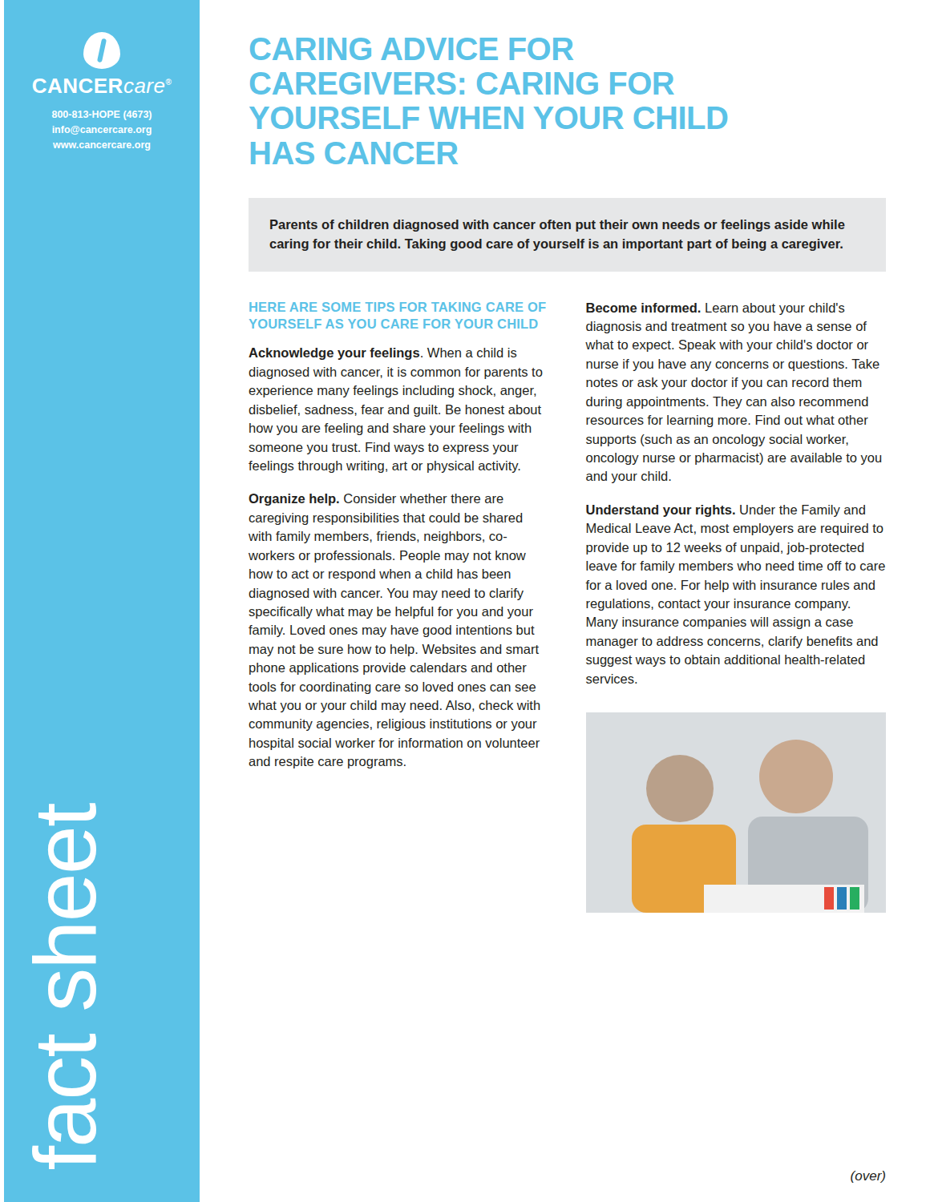CANCERcare®
800-813-HOPE (4673)
info@cancercare.org
www.cancercare.org
fact sheet
Caring Advice for Caregivers: Caring for Yourself When Your Child Has Cancer
Parents of children diagnosed with cancer often put their own needs or feelings aside while caring for their child. Taking good care of yourself is an important part of being a caregiver.
Here are some tips for taking care of yourself as you care for your child
Acknowledge your feelings. When a child is diagnosed with cancer, it is common for parents to experience many feelings including shock, anger, disbelief, sadness, fear and guilt. Be honest about how you are feeling and share your feelings with someone you trust. Find ways to express your feelings through writing, art or physical activity.
Organize help. Consider whether there are caregiving responsibilities that could be shared with family members, friends, neighbors, co-workers or professionals. People may not know how to act or respond when a child has been diagnosed with cancer. You may need to clarify specifically what may be helpful for you and your family. Loved ones may have good intentions but may not be sure how to help. Websites and smart phone applications provide calendars and other tools for coordinating care so loved ones can see what you or your child may need. Also, check with community agencies, religious institutions or your hospital social worker for information on volunteer and respite care programs.
Become informed. Learn about your child's diagnosis and treatment so you have a sense of what to expect. Speak with your child's doctor or nurse if you have any concerns or questions. Take notes or ask your doctor if you can record them during appointments. They can also recommend resources for learning more. Find out what other supports (such as an oncology social worker, oncology nurse or pharmacist) are available to you and your child.
Understand your rights. Under the Family and Medical Leave Act, most employers are required to provide up to 12 weeks of unpaid, job-protected leave for family members who need time off to care for a loved one. For help with insurance rules and regulations, contact your insurance company. Many insurance companies will assign a case manager to address concerns, clarify benefits and suggest ways to obtain additional health-related services.
(over)